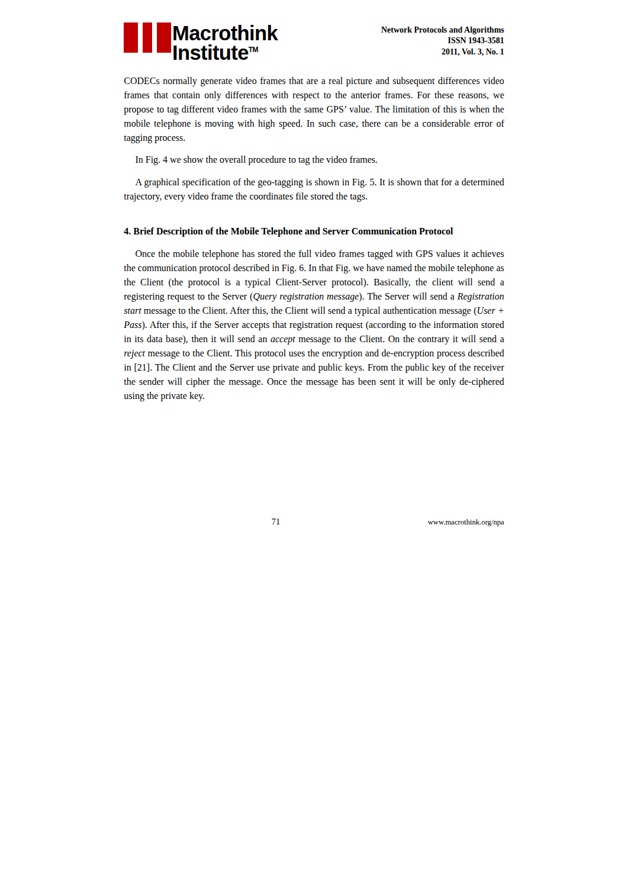Macrothink InstituteTM
Network Protocols and Algorithms
ISSN 1943-3581
2011, Vol. 3, No. 1
CODECs normally generate video frames that are a real picture and subsequent differences video frames that contain only differences with respect to the anterior frames. For these reasons, we propose to tag different video frames with the same GPS’ value. The limitation of this is when the mobile telephone is moving with high speed. In such case, there can be a considerable error of tagging process.
In Fig. 4 we show the overall procedure to tag the video frames.
A graphical specification of the geo-tagging is shown in Fig. 5. It is shown that for a determined trajectory, every video frame the coordinates file stored the tags.
4. Brief Description of the Mobile Telephone and Server Communication Protocol
Once the mobile telephone has stored the full video frames tagged with GPS values it achieves the communication protocol described in Fig. 6. In that Fig. we have named the mobile telephone as the Client (the protocol is a typical Client-Server protocol). Basically, the client will send a registering request to the Server (Query registration message). The Server will send a Registration start message to the Client. After this, the Client will send a typical authentication message (User + Pass). After this, if the Server accepts that registration request (according to the information stored in its data base), then it will send an accept message to the Client. On the contrary it will send a reject message to the Client. This protocol uses the encryption and de-encryption process described in [21]. The Client and the Server use private and public keys. From the public key of the receiver the sender will cipher the message. Once the message has been sent it will be only de-ciphered using the private key.
71 www.macrothink.org/npa